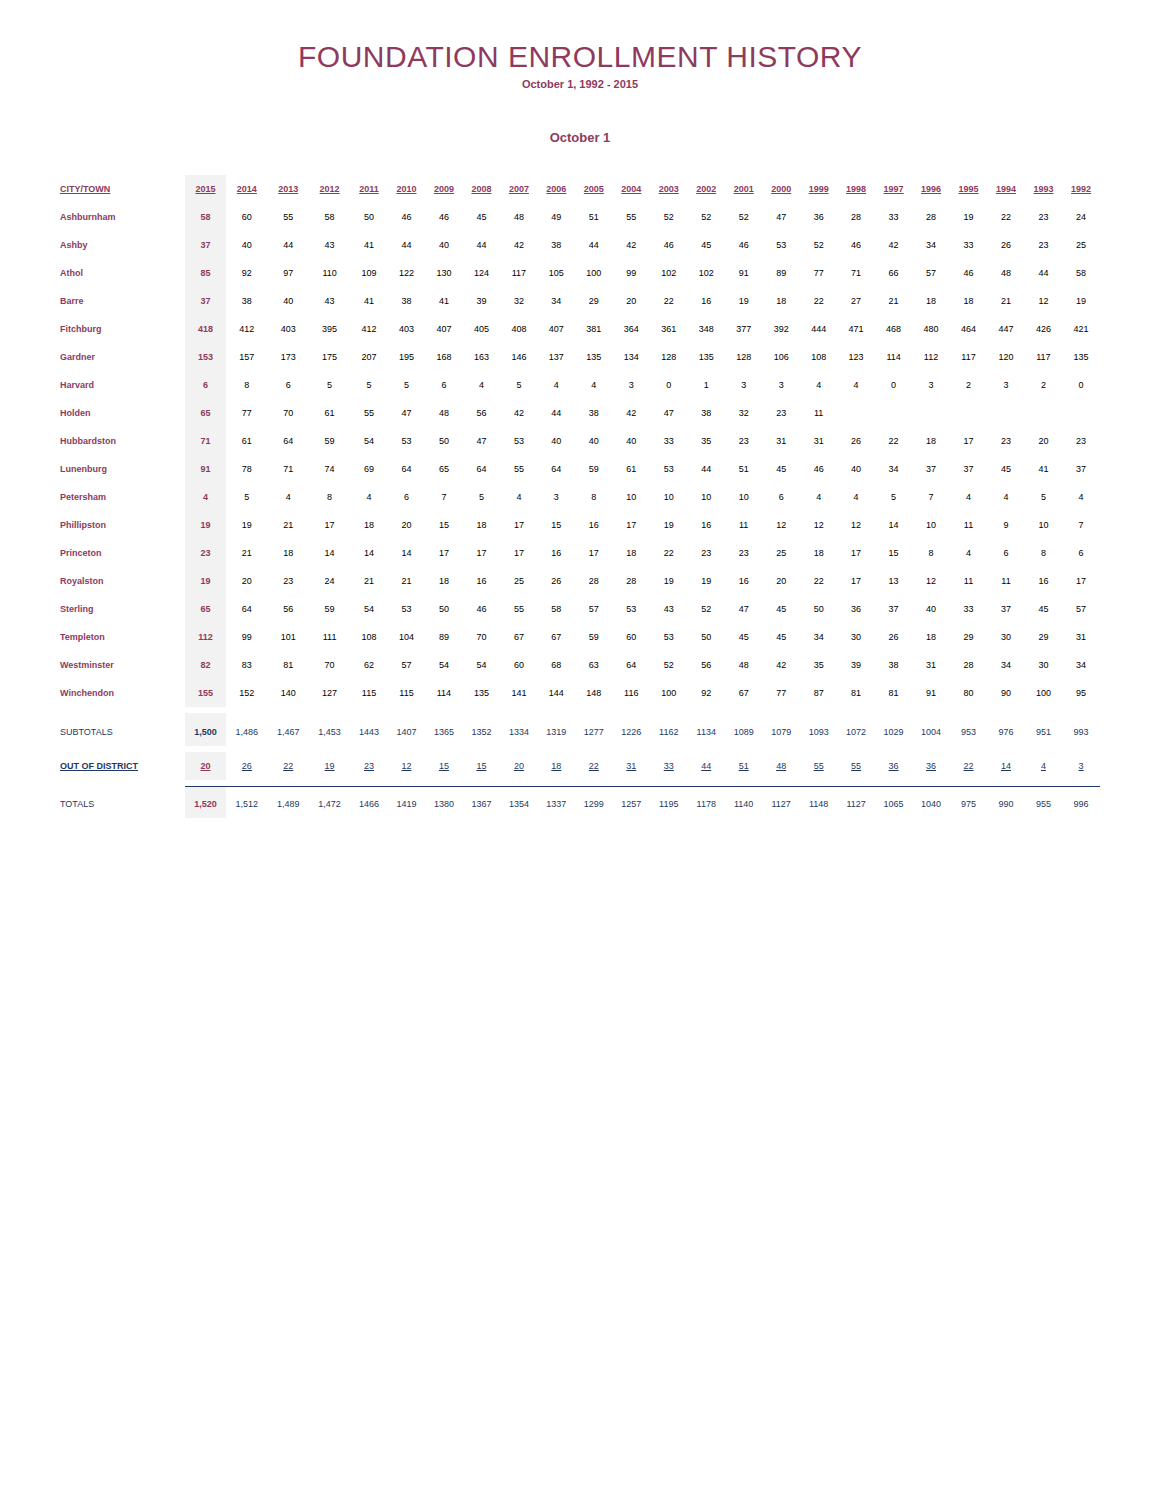FOUNDATION ENROLLMENT HISTORY
October 1, 1992 - 2015
October 1
| CITY/TOWN | 2015 | 2014 | 2013 | 2012 | 2011 | 2010 | 2009 | 2008 | 2007 | 2006 | 2005 | 2004 | 2003 | 2002 | 2001 | 2000 | 1999 | 1998 | 1997 | 1996 | 1995 | 1994 | 1993 | 1992 |
| --- | --- | --- | --- | --- | --- | --- | --- | --- | --- | --- | --- | --- | --- | --- | --- | --- | --- | --- | --- | --- | --- | --- | --- | --- |
| Ashburnham | 58 | 60 | 55 | 58 | 50 | 46 | 46 | 45 | 48 | 49 | 51 | 55 | 52 | 52 | 52 | 47 | 36 | 28 | 33 | 28 | 19 | 22 | 23 | 24 |
| Ashby | 37 | 40 | 44 | 43 | 41 | 44 | 40 | 44 | 42 | 38 | 44 | 42 | 46 | 45 | 46 | 53 | 52 | 46 | 42 | 34 | 33 | 26 | 23 | 25 |
| Athol | 85 | 92 | 97 | 110 | 109 | 122 | 130 | 124 | 117 | 105 | 100 | 99 | 102 | 102 | 91 | 89 | 77 | 71 | 66 | 57 | 46 | 48 | 44 | 58 |
| Barre | 37 | 38 | 40 | 43 | 41 | 38 | 41 | 39 | 32 | 34 | 29 | 20 | 22 | 16 | 19 | 18 | 22 | 27 | 21 | 18 | 18 | 21 | 12 | 19 |
| Fitchburg | 418 | 412 | 403 | 395 | 412 | 403 | 407 | 405 | 408 | 407 | 381 | 364 | 361 | 348 | 377 | 392 | 444 | 471 | 468 | 480 | 464 | 447 | 426 | 421 |
| Gardner | 153 | 157 | 173 | 175 | 207 | 195 | 168 | 163 | 146 | 137 | 135 | 134 | 128 | 135 | 128 | 106 | 108 | 123 | 114 | 112 | 117 | 120 | 117 | 135 |
| Harvard | 6 | 8 | 6 | 5 | 5 | 5 | 6 | 4 | 5 | 4 | 4 | 3 | 0 | 1 | 3 | 3 | 4 | 4 | 0 | 3 | 2 | 3 | 2 | 0 |
| Holden | 65 | 77 | 70 | 61 | 55 | 47 | 48 | 56 | 42 | 44 | 38 | 42 | 47 | 38 | 32 | 23 | 11 | | | | | | | |
| Hubbardston | 71 | 61 | 64 | 59 | 54 | 53 | 50 | 47 | 53 | 40 | 40 | 40 | 33 | 35 | 23 | 31 | 31 | 26 | 22 | 18 | 17 | 23 | 20 | 23 |
| Lunenburg | 91 | 78 | 71 | 74 | 69 | 64 | 65 | 64 | 55 | 64 | 59 | 61 | 53 | 44 | 51 | 45 | 46 | 40 | 34 | 37 | 37 | 45 | 41 | 37 |
| Petersham | 4 | 5 | 4 | 8 | 4 | 6 | 7 | 5 | 4 | 3 | 8 | 10 | 10 | 10 | 10 | 6 | 4 | 4 | 5 | 7 | 4 | 4 | 5 | 4 |
| Phillipston | 19 | 19 | 21 | 17 | 18 | 20 | 15 | 18 | 17 | 15 | 16 | 17 | 19 | 16 | 11 | 12 | 12 | 12 | 14 | 10 | 11 | 9 | 10 | 7 |
| Princeton | 23 | 21 | 18 | 14 | 14 | 14 | 17 | 17 | 17 | 16 | 17 | 18 | 22 | 23 | 23 | 25 | 18 | 17 | 15 | 8 | 4 | 6 | 8 | 6 |
| Royalston | 19 | 20 | 23 | 24 | 21 | 21 | 18 | 16 | 25 | 26 | 28 | 28 | 19 | 19 | 16 | 20 | 22 | 17 | 13 | 12 | 11 | 11 | 16 | 17 |
| Sterling | 65 | 64 | 56 | 59 | 54 | 53 | 50 | 46 | 55 | 58 | 57 | 53 | 43 | 52 | 47 | 45 | 50 | 36 | 37 | 40 | 33 | 37 | 45 | 57 |
| Templeton | 112 | 99 | 101 | 111 | 108 | 104 | 89 | 70 | 67 | 67 | 59 | 60 | 53 | 50 | 45 | 45 | 34 | 30 | 26 | 18 | 29 | 30 | 29 | 31 |
| Westminster | 82 | 83 | 81 | 70 | 62 | 57 | 54 | 54 | 60 | 68 | 63 | 64 | 52 | 56 | 48 | 42 | 35 | 39 | 38 | 31 | 28 | 34 | 30 | 34 |
| Winchendon | 155 | 152 | 140 | 127 | 115 | 115 | 114 | 135 | 141 | 144 | 148 | 116 | 100 | 92 | 67 | 77 | 87 | 81 | 81 | 91 | 80 | 90 | 100 | 95 |
| SUBTOTALS | 1,500 | 1,486 | 1,467 | 1,453 | 1443 | 1407 | 1365 | 1352 | 1334 | 1319 | 1277 | 1226 | 1162 | 1134 | 1089 | 1079 | 1093 | 1072 | 1029 | 1004 | 953 | 976 | 951 | 993 |
| OUT OF DISTRICT | 20 | 26 | 22 | 19 | 23 | 12 | 15 | 15 | 20 | 18 | 22 | 31 | 33 | 44 | 51 | 48 | 55 | 55 | 36 | 36 | 22 | 14 | 4 | 3 |
| TOTALS | 1,520 | 1,512 | 1,489 | 1,472 | 1466 | 1419 | 1380 | 1367 | 1354 | 1337 | 1299 | 1257 | 1195 | 1178 | 1140 | 1127 | 1148 | 1127 | 1065 | 1040 | 975 | 990 | 955 | 996 |